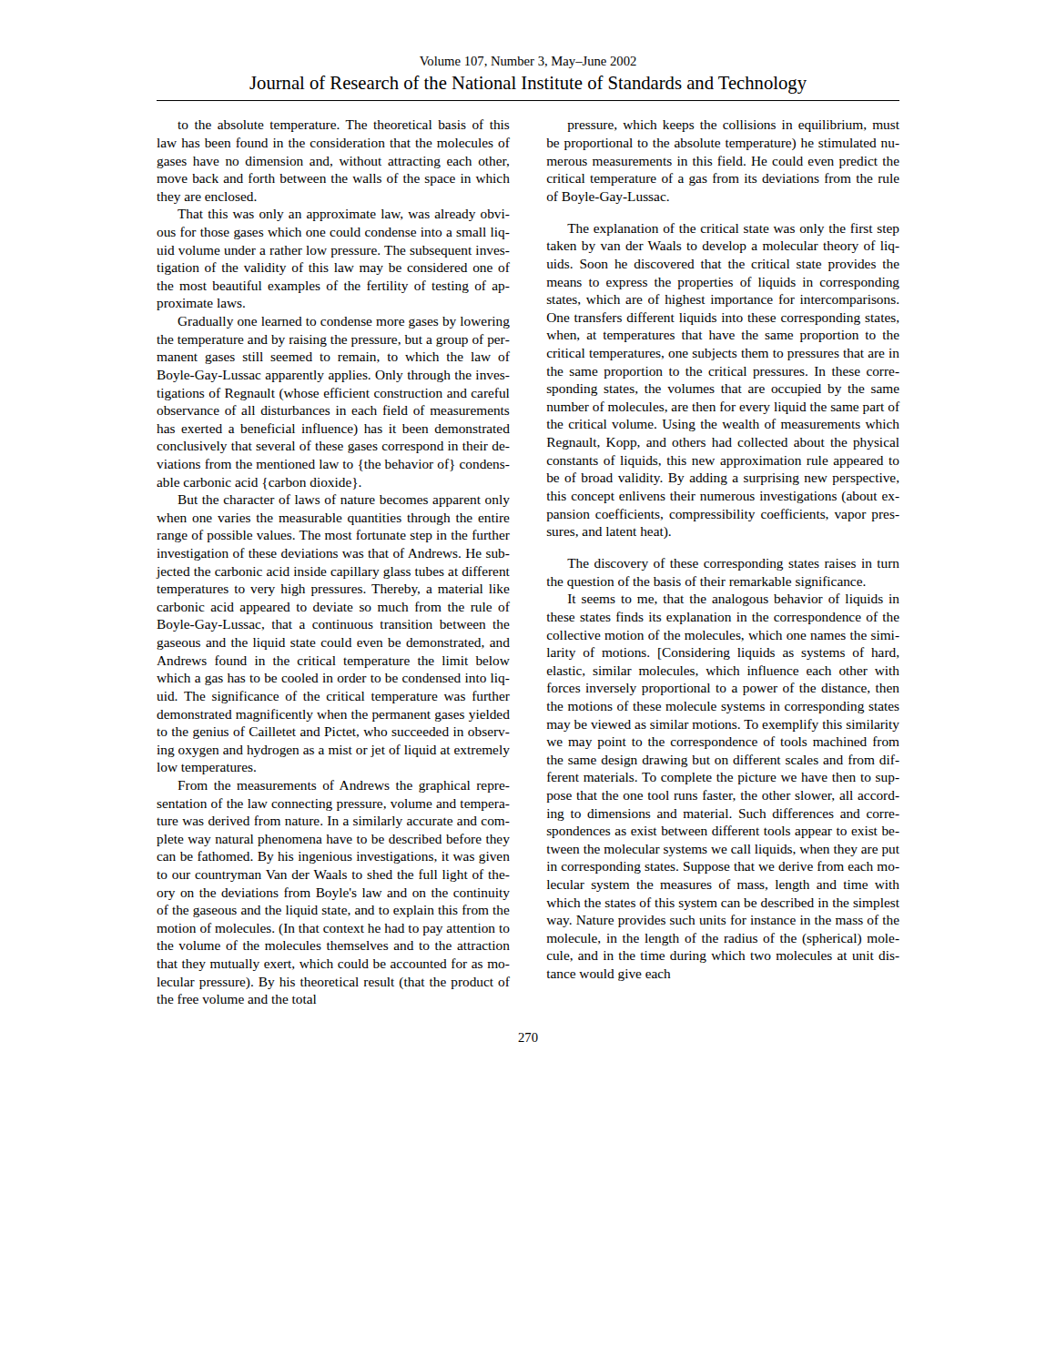Volume 107, Number 3, May–June 2002
Journal of Research of the National Institute of Standards and Technology
to the absolute temperature. The theoretical basis of this law has been found in the consideration that the molecules of gases have no dimension and, without attracting each other, move back and forth between the walls of the space in which they are enclosed.
That this was only an approximate law, was already obvious for those gases which one could condense into a small liquid volume under a rather low pressure. The subsequent investigation of the validity of this law may be considered one of the most beautiful examples of the fertility of testing of approximate laws.
Gradually one learned to condense more gases by lowering the temperature and by raising the pressure, but a group of permanent gases still seemed to remain, to which the law of Boyle-Gay-Lussac apparently applies. Only through the investigations of Regnault (whose efficient construction and careful observance of all disturbances in each field of measurements has exerted a beneficial influence) has it been demonstrated conclusively that several of these gases correspond in their deviations from the mentioned law to {the behavior of} condensable carbonic acid {carbon dioxide}.
But the character of laws of nature becomes apparent only when one varies the measurable quantities through the entire range of possible values. The most fortunate step in the further investigation of these deviations was that of Andrews. He subjected the carbonic acid inside capillary glass tubes at different temperatures to very high pressures. Thereby, a material like carbonic acid appeared to deviate so much from the rule of Boyle-Gay-Lussac, that a continuous transition between the gaseous and the liquid state could even be demonstrated, and Andrews found in the critical temperature the limit below which a gas has to be cooled in order to be condensed into liquid. The significance of the critical temperature was further demonstrated magnificently when the permanent gases yielded to the genius of Cailletet and Pictet, who succeeded in observing oxygen and hydrogen as a mist or jet of liquid at extremely low temperatures.
From the measurements of Andrews the graphical representation of the law connecting pressure, volume and temperature was derived from nature. In a similarly accurate and complete way natural phenomena have to be described before they can be fathomed. By his ingenious investigations, it was given to our countryman Van der Waals to shed the full light of theory on the deviations from Boyle's law and on the continuity of the gaseous and the liquid state, and to explain this from the motion of molecules. (In that context he had to pay attention to the volume of the molecules themselves and to the attraction that they mutually exert, which could be accounted for as molecular pressure). By his theoretical result (that the product of the free volume and the total
pressure, which keeps the collisions in equilibrium, must be proportional to the absolute temperature) he stimulated numerous measurements in this field. He could even predict the critical temperature of a gas from its deviations from the rule of Boyle-Gay-Lussac.
The explanation of the critical state was only the first step taken by van der Waals to develop a molecular theory of liquids. Soon he discovered that the critical state provides the means to express the properties of liquids in corresponding states, which are of highest importance for intercomparisons. One transfers different liquids into these corresponding states, when, at temperatures that have the same proportion to the critical temperatures, one subjects them to pressures that are in the same proportion to the critical pressures. In these corresponding states, the volumes that are occupied by the same number of molecules, are then for every liquid the same part of the critical volume. Using the wealth of measurements which Regnault, Kopp, and others had collected about the physical constants of liquids, this new approximation rule appeared to be of broad validity. By adding a surprising new perspective, this concept enlivens their numerous investigations (about expansion coefficients, compressibility coefficients, vapor pressures, and latent heat).
The discovery of these corresponding states raises in turn the question of the basis of their remarkable significance.
It seems to me, that the analogous behavior of liquids in these states finds its explanation in the correspondence of the collective motion of the molecules, which one names the similarity of motions. [Considering liquids as systems of hard, elastic, similar molecules, which influence each other with forces inversely proportional to a power of the distance, then the motions of these molecule systems in corresponding states may be viewed as similar motions. To exemplify this similarity we may point to the correspondence of tools machined from the same design drawing but on different scales and from different materials. To complete the picture we have then to suppose that the one tool runs faster, the other slower, all according to dimensions and material. Such differences and correspondences as exist between different tools appear to exist between the molecular systems we call liquids, when they are put in corresponding states. Suppose that we derive from each molecular system the measures of mass, length and time with which the states of this system can be described in the simplest way. Nature provides such units for instance in the mass of the molecule, in the length of the radius of the (spherical) molecule, and in the time during which two molecules at unit distance would give each
270